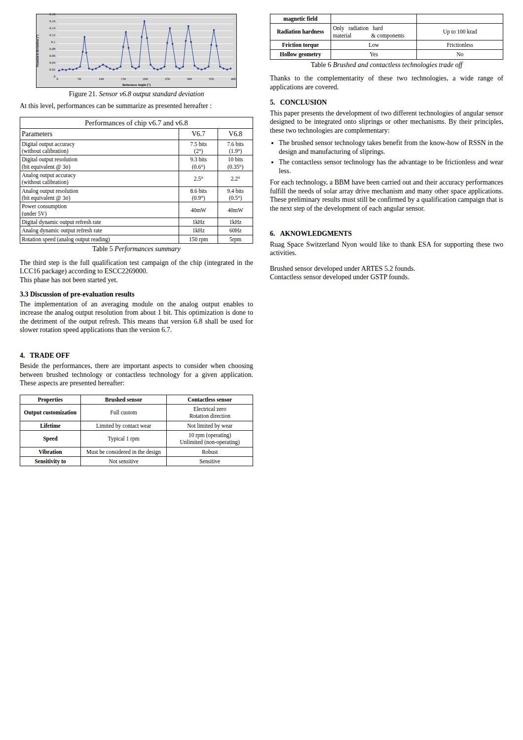Standard deviation [°]
0.18 0.16 0.14 0.12 0.1 0.08 0.06 0.04 0.02 0
0 50 100 150 200 250 300 350 400
Reference Angle [°]
Figure 21. Sensor v6.8 output standard deviation
At this level, performances can be summarize as presented hereafter :
| Performances of chip v6.7 and v6.8 |
| Parameters | V6.7 | V6.8 |
| Digital output accuracy (without calibration) | 7.5 bits (2°) | 7.6 bits (1.9°) |
| Digital output resolution (bit equivalent @ 3σ) | 9.3 bits (0.6°) | 10 bits (0.35°) |
| Analog output accuracy (without calibration) | 2.5° | 2.2° |
| Analog output resolution (bit equivalent @ 3σ) | 8.6 bits (0.9°) | 9.4 bits (0.5°) |
| Power consumption (under 5V) | 40mW | 40mW |
| Digital dynamic output refresh rate | 1kHz | 1kHz |
| Analog dynamic output refresh rate | 1kHz | 60Hz |
| Rotation speed (analog output reading) | 150 rpm | 5rpm |
Table 5 Performances summary
The third step is the full qualification test campaign of the chip (integrated in the LCC16 package) according to ESCC2269000.
This phase has not been started yet.
3.3 Discussion of pre-evaluation results
The implementation of an averaging module on the analog output enables to increase the analog output resolution from about 1 bit. This optimization is done to the detriment of the output refresh. This means that version 6.8 shall be used for slower rotation speed applications than the version 6.7.
4. TRADE OFF
Beside the performances, there are important aspects to consider when choosing between brushed technology or contactless technology for a given application. These aspects are presented hereafter:
| Properties | Brushed sensor | Contactless sensor |
| --- | --- | --- |
| Output customization | Full custom | Electrical zero Rotation direction |
| Lifetime | Limited by contact wear | Not limited by wear |
| Speed | Typical 1 rpm | 10 rpm (operating) Unlimited (non-operating) |
| Vibration | Must be considered in the design | Robust |
| Sensitivity to | Not sensitive | Sensitive |
| magnetic field | | |
| Radiation hardness | Only radiation hard material & components | Up to 100 krad |
| Friction torque | Low | Frictionless |
| Hollow geometry | Yes | No |
Table 6 Brushed and contactless technologies trade off
Thanks to the complementarity of these two technologies, a wide range of applications are covered.
5. CONCLUSION
This paper presents the development of two different technologies of angular sensor designed to be integrated onto sliprings or other mechanisms. By their principles, these two technologies are complementary:
The brushed sensor technology takes benefit from the know-how of RSSN in the design and manufacturing of sliprings.
The contactless sensor technology has the advantage to be frictionless and wear less.
For each technology, a BBM have been carried out and their accuracy performances fulfill the needs of solar array drive mechanism and many other space applications. These preliminary results must still be confirmed by a qualification campaign that is the next step of the development of each angular sensor.
6. AKNOWLEDGMENTS
Ruag Space Switzerland Nyon would like to thank ESA for supporting these two activities.
Brushed sensor developed under ARTES 5.2 founds.
Contactless sensor developed under GSTP founds.